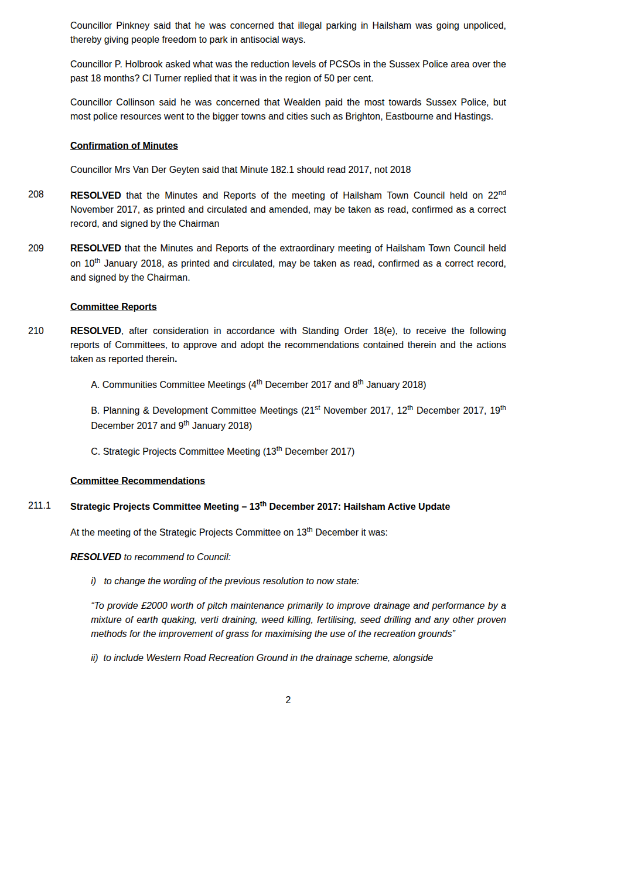Councillor Pinkney said that he was concerned that illegal parking in Hailsham was going unpoliced, thereby giving people freedom to park in antisocial ways.
Councillor P. Holbrook asked what was the reduction levels of PCSOs in the Sussex Police area over the past 18 months? CI Turner replied that it was in the region of 50 per cent.
Councillor Collinson said he was concerned that Wealden paid the most towards Sussex Police, but most police resources went to the bigger towns and cities such as Brighton, Eastbourne and Hastings.
Confirmation of Minutes
Councillor Mrs Van Der Geyten said that Minute 182.1 should read 2017, not 2018
208
RESOLVED that the Minutes and Reports of the meeting of Hailsham Town Council held on 22nd November 2017, as printed and circulated and amended, may be taken as read, confirmed as a correct record, and signed by the Chairman
209
RESOLVED that the Minutes and Reports of the extraordinary meeting of Hailsham Town Council held on 10th January 2018, as printed and circulated, may be taken as read, confirmed as a correct record, and signed by the Chairman.
Committee Reports
210
RESOLVED, after consideration in accordance with Standing Order 18(e), to receive the following reports of Committees, to approve and adopt the recommendations contained therein and the actions taken as reported therein.
A. Communities Committee Meetings (4th December 2017 and 8th January 2018)
B. Planning & Development Committee Meetings (21st November 2017, 12th December 2017, 19th December 2017 and 9th January 2018)
C. Strategic Projects Committee Meeting (13th December 2017)
Committee Recommendations
211.1
Strategic Projects Committee Meeting – 13th December 2017: Hailsham Active Update
At the meeting of the Strategic Projects Committee on 13th December it was:
RESOLVED to recommend to Council:
i) to change the wording of the previous resolution to now state:
“To provide £2000 worth of pitch maintenance primarily to improve drainage and performance by a mixture of earth quaking, verti draining, weed killing, fertilising, seed drilling and any other proven methods for the improvement of grass for maximising the use of the recreation grounds”
ii) to include Western Road Recreation Ground in the drainage scheme, alongside
2